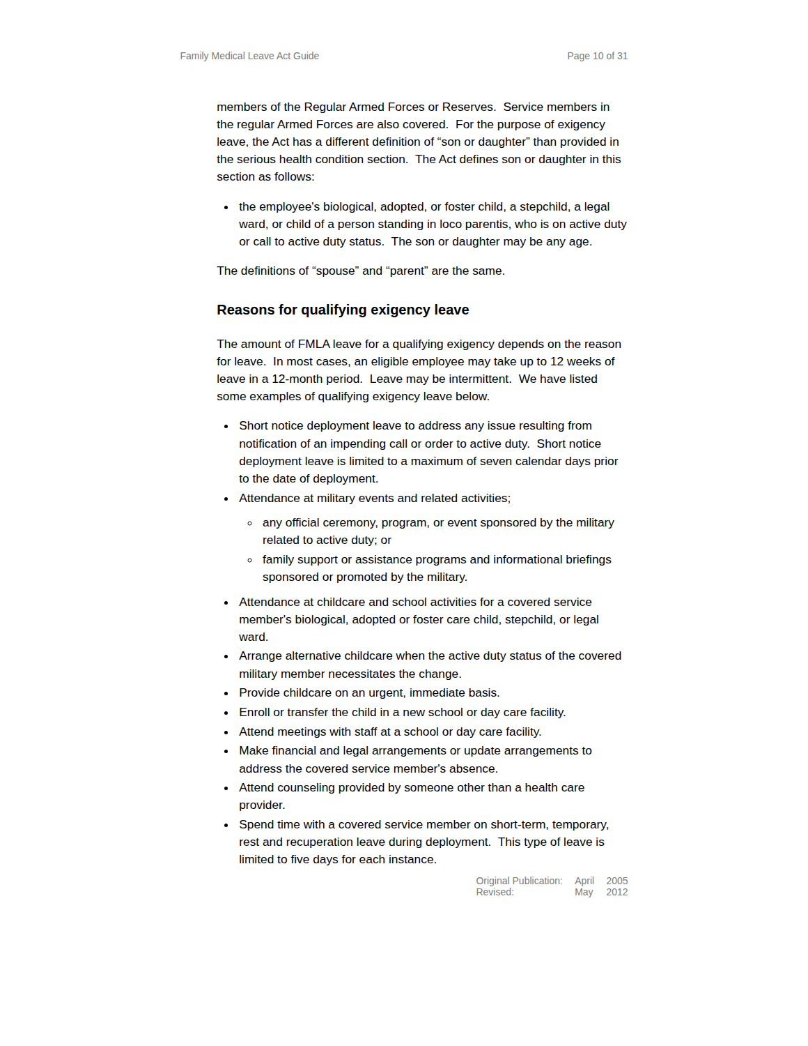Family Medical Leave Act Guide Page 10 of 31
members of the Regular Armed Forces or Reserves. Service members in the regular Armed Forces are also covered. For the purpose of exigency leave, the Act has a different definition of “son or daughter” than provided in the serious health condition section. The Act defines son or daughter in this section as follows:
the employee's biological, adopted, or foster child, a stepchild, a legal ward, or child of a person standing in loco parentis, who is on active duty or call to active duty status. The son or daughter may be any age.
The definitions of “spouse” and “parent” are the same.
Reasons for qualifying exigency leave
The amount of FMLA leave for a qualifying exigency depends on the reason for leave. In most cases, an eligible employee may take up to 12 weeks of leave in a 12-month period. Leave may be intermittent. We have listed some examples of qualifying exigency leave below.
Short notice deployment leave to address any issue resulting from notification of an impending call or order to active duty. Short notice deployment leave is limited to a maximum of seven calendar days prior to the date of deployment.
Attendance at military events and related activities;
any official ceremony, program, or event sponsored by the military related to active duty; or
family support or assistance programs and informational briefings sponsored or promoted by the military.
Attendance at childcare and school activities for a covered service member's biological, adopted or foster care child, stepchild, or legal ward.
Arrange alternative childcare when the active duty status of the covered military member necessitates the change.
Provide childcare on an urgent, immediate basis.
Enroll or transfer the child in a new school or day care facility.
Attend meetings with staff at a school or day care facility.
Make financial and legal arrangements or update arrangements to address the covered service member's absence.
Attend counseling provided by someone other than a health care provider.
Spend time with a covered service member on short-term, temporary, rest and recuperation leave during deployment. This type of leave is limited to five days for each instance.
| Original Publication: | April | 2005 |
| Revised: | May | 2012 |